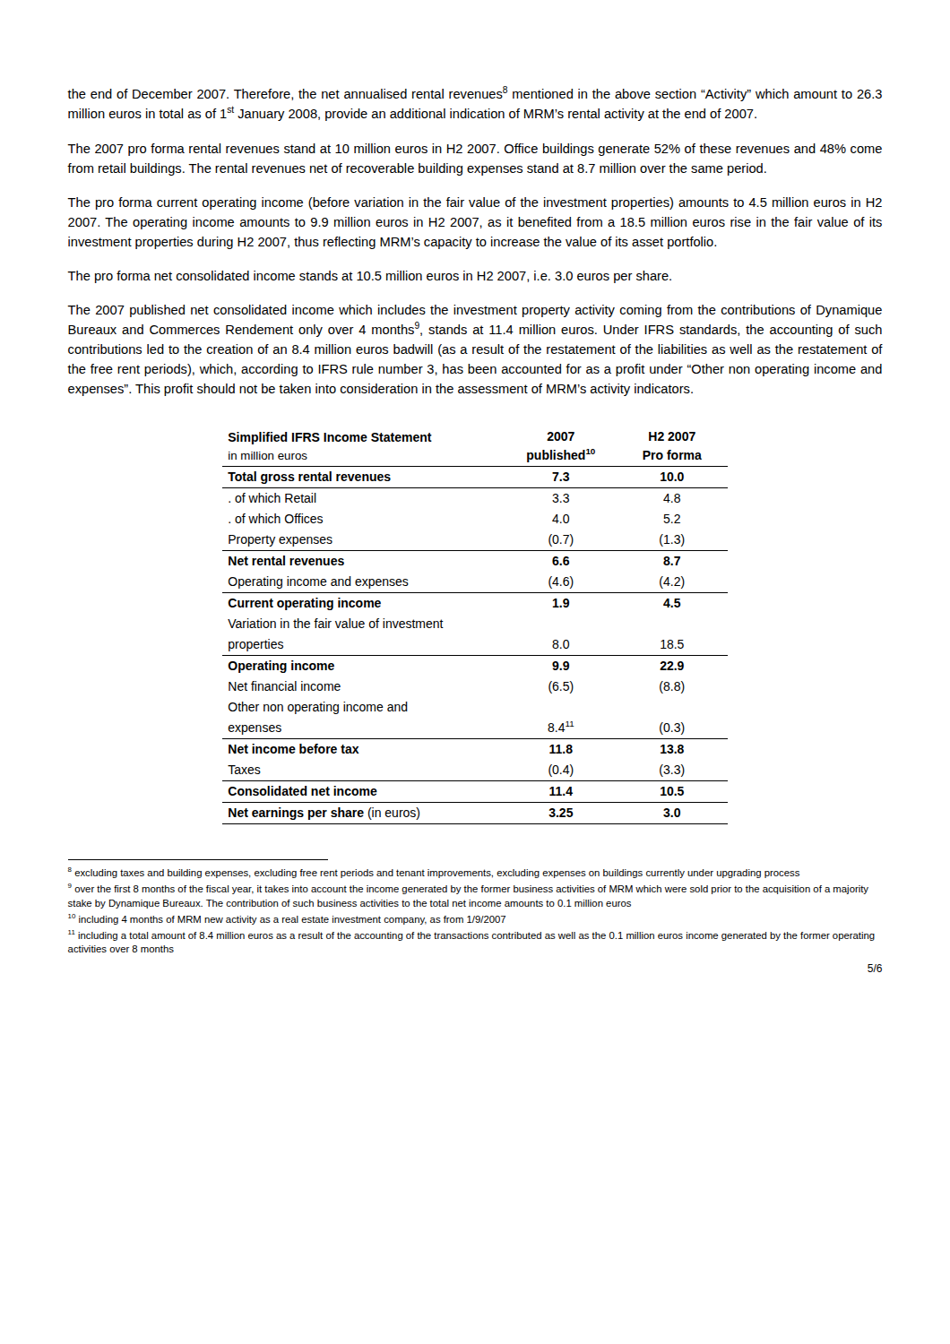the end of December 2007. Therefore, the net annualised rental revenues8 mentioned in the above section “Activity” which amount to 26.3 million euros in total as of 1st January 2008, provide an additional indication of MRM’s rental activity at the end of 2007.
The 2007 pro forma rental revenues stand at 10 million euros in H2 2007. Office buildings generate 52% of these revenues and 48% come from retail buildings. The rental revenues net of recoverable building expenses stand at 8.7 million over the same period.
The pro forma current operating income (before variation in the fair value of the investment properties) amounts to 4.5 million euros in H2 2007. The operating income amounts to 9.9 million euros in H2 2007, as it benefited from a 18.5 million euros rise in the fair value of its investment properties during H2 2007, thus reflecting MRM’s capacity to increase the value of its asset portfolio.
The pro forma net consolidated income stands at 10.5 million euros in H2 2007, i.e. 3.0 euros per share.
The 2007 published net consolidated income which includes the investment property activity coming from the contributions of Dynamique Bureaux and Commerces Rendement only over 4 months9, stands at 11.4 million euros. Under IFRS standards, the accounting of such contributions led to the creation of an 8.4 million euros badwill (as a result of the restatement of the liabilities as well as the restatement of the free rent periods), which, according to IFRS rule number 3, has been accounted for as a profit under “Other non operating income and expenses”. This profit should not be taken into consideration in the assessment of MRM’s activity indicators.
| Simplified IFRS Income Statement in million euros | 2007 published 10 | H2 2007 Pro forma |
| Total gross rental revenues | 7.3 | 10.0 |
| . of which Retail | 3.3 | 4.8 |
| . of which Offices | 4.0 | 5.2 |
| Property expenses | (0.7) | (1.3) |
| Net rental revenues | 6.6 | 8.7 |
| Operating income and expenses | (4.6) | (4.2) |
| Current operating income | 1.9 | 4.5 |
| Variation in the fair value of investment | | |
| properties | 8.0 | 18.5 |
| Operating income | 9.9 | 22.9 |
| Net financial income | (6.5) | (8.8) |
| Other non operating income and | | |
| expenses | 8.4 11 | (0.3) |
| Net income before tax | 11.8 | 13.8 |
| Taxes | (0.4) | (3.3) |
| Consolidated net income | 11.4 | 10.5 |
| Net earnings per share (in euros) | 3.25 | 3.0 |
8 excluding taxes and building expenses, excluding free rent periods and tenant improvements, excluding expenses on buildings currently under upgrading process
9 over the first 8 months of the fiscal year, it takes into account the income generated by the former business activities of MRM which were sold prior to the acquisition of a majority stake by Dynamique Bureaux. The contribution of such business activities to the total net income amounts to 0.1 million euros
10 including 4 months of MRM new activity as a real estate investment company, as from 1/9/2007
11 including a total amount of 8.4 million euros as a result of the accounting of the transactions contributed as well as the 0.1 million euros income generated by the former operating activities over 8 months
5/6